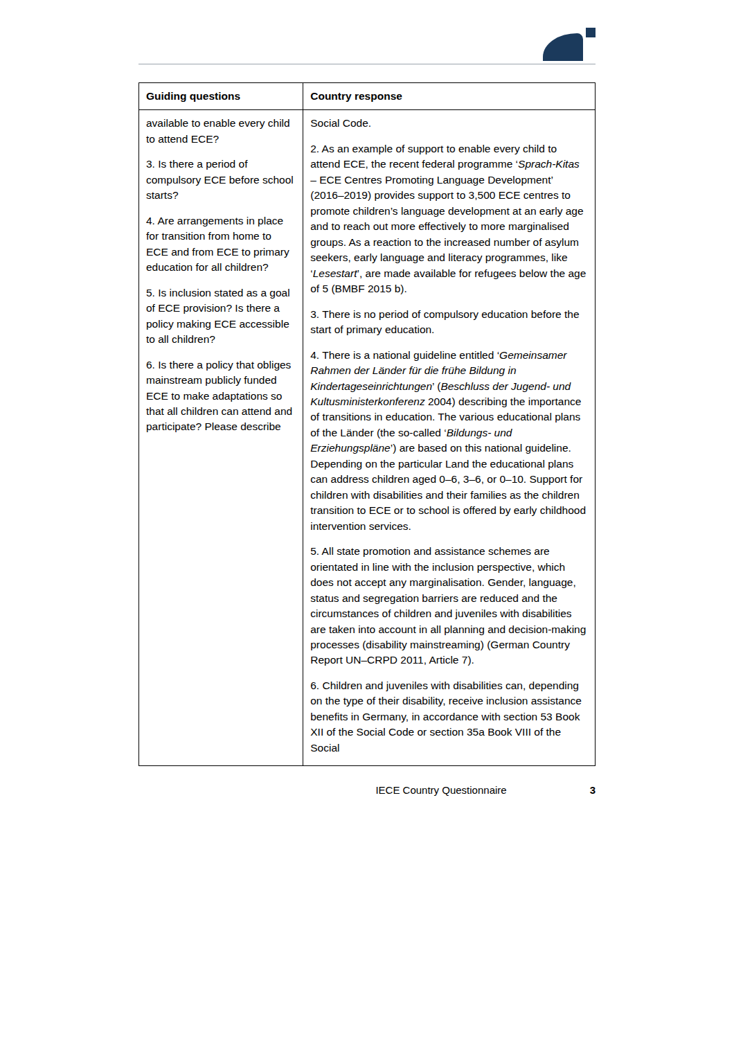| Guiding questions | Country response |
| --- | --- |
| available to enable every child to attend ECE? 3. Is there a period of compulsory ECE before school starts? 4. Are arrangements in place for transition from home to ECE and from ECE to primary education for all children? 5. Is inclusion stated as a goal of ECE provision? Is there a policy making ECE accessible to all children? 6. Is there a policy that obliges mainstream publicly funded ECE to make adaptations so that all children can attend and participate? Please describe | Social Code. 2. As an example of support to enable every child to attend ECE, the recent federal programme ‘ Sprach-Kitas – ECE Centres Promoting Language Development’ (2016–2019) provides support to 3,500 ECE centres to promote children’s language development at an early age and to reach out more effectively to more marginalised groups. As a reaction to the increased number of asylum seekers, early language and literacy programmes, like ‘ Lesestart ’, are made available for refugees below the age of 5 (BMBF 2015 b). 3. There is no period of compulsory education before the start of primary education. 4. There is a national guideline entitled ‘ Gemeinsamer Rahmen der Länder für die frühe Bildung in Kindertageseinrichtungen ’ ( Beschluss der Jugend- und Kultusministerkonferenz 2004) describing the importance of transitions in education. The various educational plans of the Länder (the so-called ‘ Bildungs- und Erziehungspläne ’) are based on this national guideline. Depending on the particular Land the educational plans can address children aged 0–6, 3–6, or 0–10. Support for children with disabilities and their families as the children transition to ECE or to school is offered by early childhood intervention services. 5. All state promotion and assistance schemes are orientated in line with the inclusion perspective, which does not accept any marginalisation. Gender, language, status and segregation barriers are reduced and the circumstances of children and juveniles with disabilities are taken into account in all planning and decision-making processes (disability mainstreaming) (German Country Report UN–CRPD 2011, Article 7). 6. Children and juveniles with disabilities can, depending on the type of their disability, receive inclusion assistance benefits in Germany, in accordance with section 53 Book XII of the Social Code or section 35a Book VIII of the Social |
IECE Country Questionnaire 3